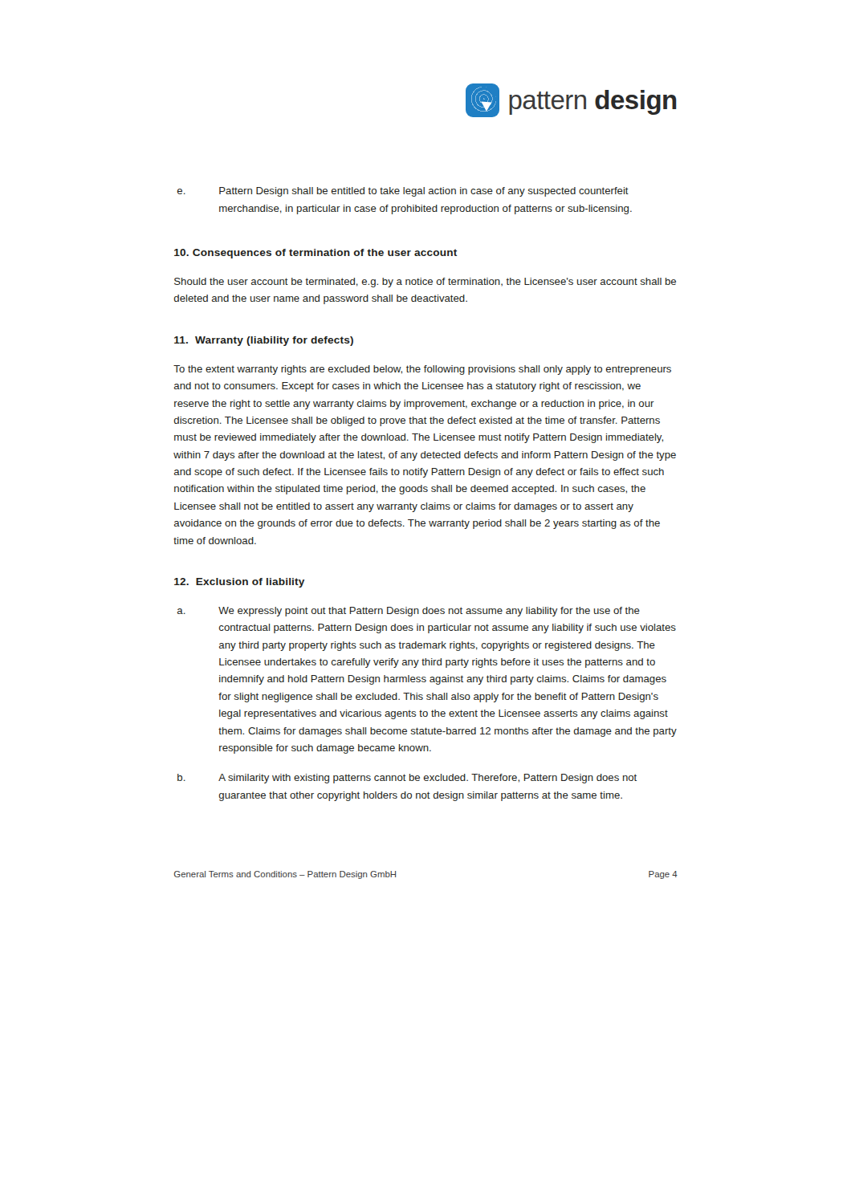pattern design
e.
Pattern Design shall be entitled to take legal action in case of any suspected counterfeit merchandise, in particular in case of prohibited reproduction of patterns or sub-licensing.
10. Consequences of termination of the user account
Should the user account be terminated, e.g. by a notice of termination, the Licensee's user account shall be deleted and the user name and password shall be deactivated.
11. Warranty (liability for defects)
To the extent warranty rights are excluded below, the following provisions shall only apply to entrepreneurs and not to consumers. Except for cases in which the Licensee has a statutory right of rescission, we reserve the right to settle any warranty claims by improvement, exchange or a reduction in price, in our discretion. The Licensee shall be obliged to prove that the defect existed at the time of transfer. Patterns must be reviewed immediately after the download. The Licensee must notify Pattern Design immediately, within 7 days after the download at the latest, of any detected defects and inform Pattern Design of the type and scope of such defect. If the Licensee fails to notify Pattern Design of any defect or fails to effect such notification within the stipulated time period, the goods shall be deemed accepted. In such cases, the Licensee shall not be entitled to assert any warranty claims or claims for damages or to assert any avoidance on the grounds of error due to defects. The warranty period shall be 2 years starting as of the time of download.
12. Exclusion of liability
a.
We expressly point out that Pattern Design does not assume any liability for the use of the contractual patterns. Pattern Design does in particular not assume any liability if such use violates any third party property rights such as trademark rights, copyrights or registered designs. The Licensee undertakes to carefully verify any third party rights before it uses the patterns and to indemnify and hold Pattern Design harmless against any third party claims. Claims for damages for slight negligence shall be excluded. This shall also apply for the benefit of Pattern Design's legal representatives and vicarious agents to the extent the Licensee asserts any claims against them. Claims for damages shall become statute-barred 12 months after the damage and the party responsible for such damage became known.
b.
A similarity with existing patterns cannot be excluded. Therefore, Pattern Design does not guarantee that other copyright holders do not design similar patterns at the same time.
General Terms and Conditions – Pattern Design GmbH
Page 4